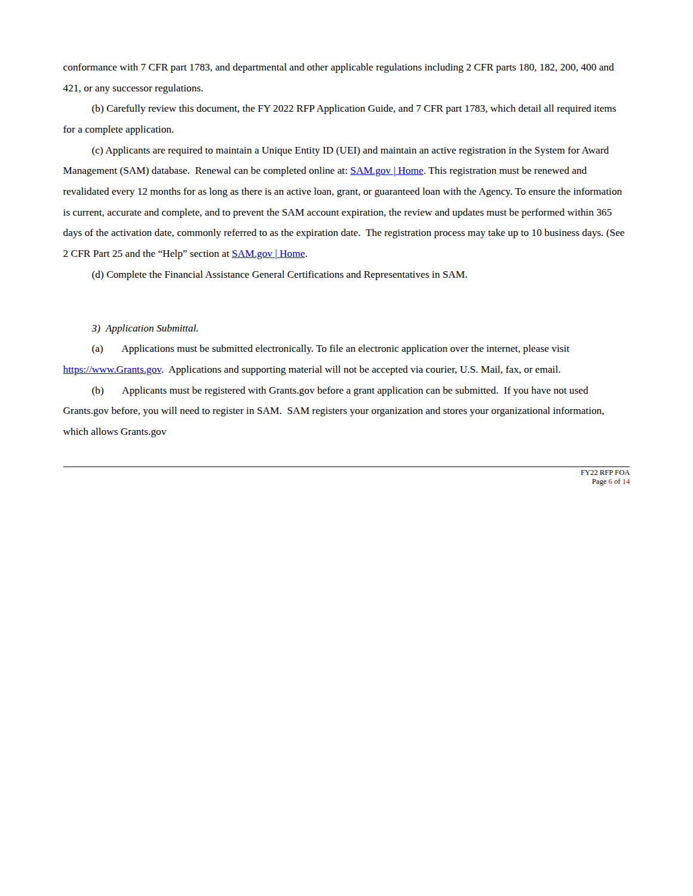conformance with 7 CFR part 1783, and departmental and other applicable regulations including 2 CFR parts 180, 182, 200, 400 and 421, or any successor regulations.
(b) Carefully review this document, the FY 2022 RFP Application Guide, and 7 CFR part 1783, which detail all required items for a complete application.
(c) Applicants are required to maintain a Unique Entity ID (UEI) and maintain an active registration in the System for Award Management (SAM) database. Renewal can be completed online at: SAM.gov | Home. This registration must be renewed and revalidated every 12 months for as long as there is an active loan, grant, or guaranteed loan with the Agency. To ensure the information is current, accurate and complete, and to prevent the SAM account expiration, the review and updates must be performed within 365 days of the activation date, commonly referred to as the expiration date. The registration process may take up to 10 business days. (See 2 CFR Part 25 and the “Help” section at SAM.gov | Home.
(d) Complete the Financial Assistance General Certifications and Representatives in SAM.
3) Application Submittal.
(a) Applications must be submitted electronically. To file an electronic application over the internet, please visit https://www.Grants.gov. Applications and supporting material will not be accepted via courier, U.S. Mail, fax, or email.
(b) Applicants must be registered with Grants.gov before a grant application can be submitted. If you have not used Grants.gov before, you will need to register in SAM. SAM registers your organization and stores your organizational information, which allows Grants.gov
FY22 RFP FOA
Page 6 of 14